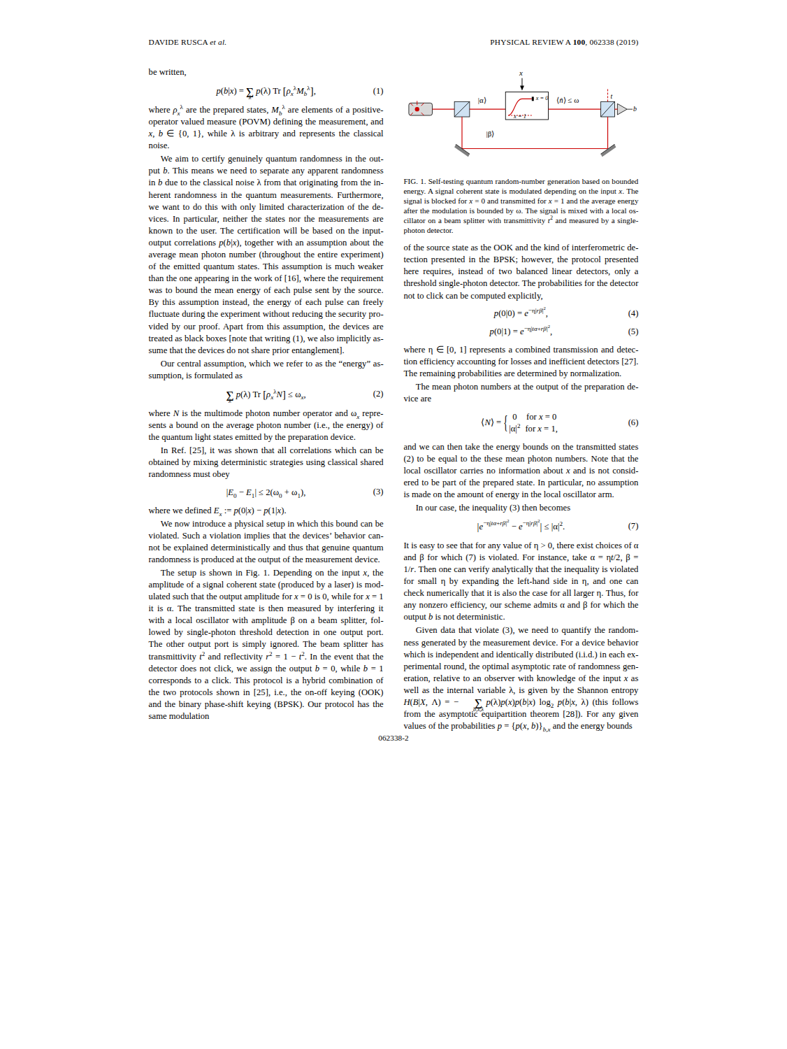Davide Rusca et al.
Physical Review A 100, 062338 (2019)
be written,
p(b|x) = Σλ p(λ) Tr [ρxλMbλ],
(1)
where ρxλ are the prepared states, Mbλ are elements of a positive-operator valued measure (POVM) defining the measurement, and x, b ∈ {0, 1}, while λ is arbitrary and represents the classical noise.
We aim to certify genuinely quantum randomness in the output b. This means we need to separate any apparent randomness in b due to the classical noise λ from that originating from the inherent randomness in the quantum measurements. Furthermore, we want to do this with only limited characterization of the devices. In particular, neither the states nor the measurements are known to the user. The certification will be based on the input-output correlations p(b|x), together with an assumption about the average mean photon number (throughout the entire experiment) of the emitted quantum states. This assumption is much weaker than the one appearing in the work of [16], where the requirement was to bound the mean energy of each pulse sent by the source. By this assumption instead, the energy of each pulse can freely fluctuate during the experiment without reducing the security provided by our proof. Apart from this assumption, the devices are treated as black boxes [note that writing (1), we also implicitly assume that the devices do not share prior entanglement].
Our central assumption, which we refer to as the “energy” assumption, is formulated as
Σλ p(λ) Tr [ρxλN] ≤ ωx,
(2)
where N is the multimode photon number operator and ωx represents a bound on the average photon number (i.e., the energy) of the quantum light states emitted by the preparation device.
In Ref. [25], it was shown that all correlations which can be obtained by mixing deterministic strategies using classical shared randomness must obey
|E0 − E1| ≤ 2(ω0 + ω1),
(3)
where we defined Ex := p(0|x) − p(1|x).
We now introduce a physical setup in which this bound can be violated. Such a violation implies that the devices’ behavior cannot be explained deterministically and thus that genuine quantum randomness is produced at the output of the measurement device.
The setup is shown in Fig. 1. Depending on the input x, the amplitude of a signal coherent state (produced by a laser) is modulated such that the output amplitude for x = 0 is 0, while for x = 1 it is α. The transmitted state is then measured by interfering it with a local oscillator with amplitude β on a beam splitter, followed by single-photon threshold detection in one output port. The other output port is simply ignored. The beam splitter has transmittivity t2 and reflectivity r2 = 1 − t2. In the event that the detector does not click, we assign the output b = 0, while b = 1 corresponds to a click. This protocol is a hybrid combination of the two protocols shown in [25], i.e., the on-off keying (OOK) and the binary phase-shift keying (BPSK). Our protocol has the same modulation
x |α⟩ x = 0 x = 1 ⟨n̂⟩ ≤ ω t b |β⟩
FIG. 1. Self-testing quantum random-number generation based on bounded energy. A signal coherent state is modulated depending on the input x. The signal is blocked for x = 0 and transmitted for x = 1 and the average energy after the modulation is bounded by ω. The signal is mixed with a local oscillator on a beam splitter with transmittivity t2 and measured by a single-photon detector.
of the source state as the OOK and the kind of interferometric detection presented in the BPSK; however, the protocol presented here requires, instead of two balanced linear detectors, only a threshold single-photon detector. The probabilities for the detector not to click can be computed explicitly,
p(0|0) = e−η|rβ|2,
(4)
p(0|1) = e−η|tα+rβ|2,
(5)
where η ∈ [0, 1] represents a combined transmission and detection efficiency accounting for losses and inefficient detectors [27]. The remaining probabilities are determined by normalization.
The mean photon numbers at the output of the preparation device are
⟨N⟩ = {
| 0 | for x = 0 |
| /α/ 2 | for x = 1, |
(6)
and we can then take the energy bounds on the transmitted states (2) to be equal to the these mean photon numbers. Note that the local oscillator carries no information about x and is not considered to be part of the prepared state. In particular, no assumption is made on the amount of energy in the local oscillator arm.
In our case, the inequality (3) then becomes
|e−η|tα+rβ|2 − e−η|rβ|2| ≤ |α|2.
(7)
It is easy to see that for any value of η > 0, there exist choices of α and β for which (7) is violated. For instance, take α = ηt/2, β = 1/r. Then one can verify analytically that the inequality is violated for small η by expanding the left-hand side in η, and one can check numerically that it is also the case for all larger η. Thus, for any nonzero efficiency, our scheme admits α and β for which the output b is not deterministic.
Given data that violate (3), we need to quantify the randomness generated by the measurement device. For a device behavior which is independent and identically distributed (i.i.d.) in each experimental round, the optimal asymptotic rate of randomness generation, relative to an observer with knowledge of the input x as well as the internal variable λ, is given by the Shannon entropy H(B|X, Λ) = − Σb,x,λ p(λ)p(x)p(b|x) log2 p(b|x, λ) (this follows from the asymptotic equipartition theorem [28]). For any given values of the probabilities p = {p(x, b)}b,x and the energy bounds
062338-2